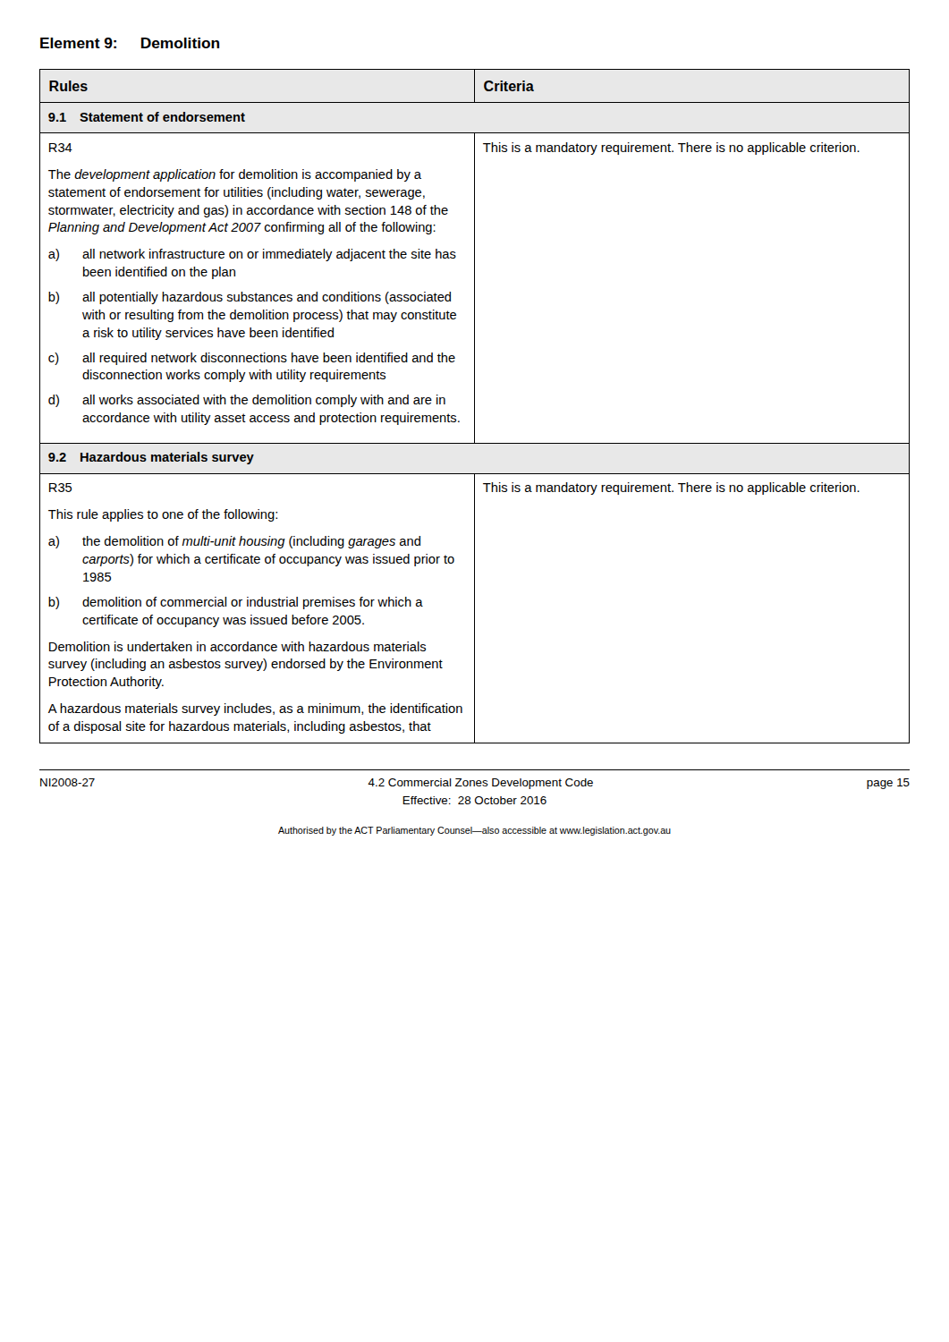Element 9: Demolition
| Rules | Criteria |
| --- | --- |
| 9.1 Statement of endorsement |
| R34 The development application for demolition is accompanied by a statement of endorsement for utilities (including water, sewerage, stormwater, electricity and gas) in accordance with section 148 of the Planning and Development Act 2007 confirming all of the following: a) all network infrastructure on or immediately adjacent the site has been identified on the plan b) all potentially hazardous substances and conditions (associated with or resulting from the demolition process) that may constitute a risk to utility services have been identified c) all required network disconnections have been identified and the disconnection works comply with utility requirements d) all works associated with the demolition comply with and are in accordance with utility asset access and protection requirements. | This is a mandatory requirement. There is no applicable criterion. |
| 9.2 Hazardous materials survey |
| R35 This rule applies to one of the following: a) the demolition of multi-unit housing (including garages and carports ) for which a certificate of occupancy was issued prior to 1985 b) demolition of commercial or industrial premises for which a certificate of occupancy was issued before 2005. Demolition is undertaken in accordance with hazardous materials survey (including an asbestos survey) endorsed by the Environment Protection Authority. A hazardous materials survey includes, as a minimum, the identification of a disposal site for hazardous materials, including asbestos, that | This is a mandatory requirement. There is no applicable criterion. |
NI2008-27
4.2 Commercial Zones Development Code
page 15
Effective: 28 October 2016
Authorised by the ACT Parliamentary Counsel—also accessible at www.legislation.act.gov.au